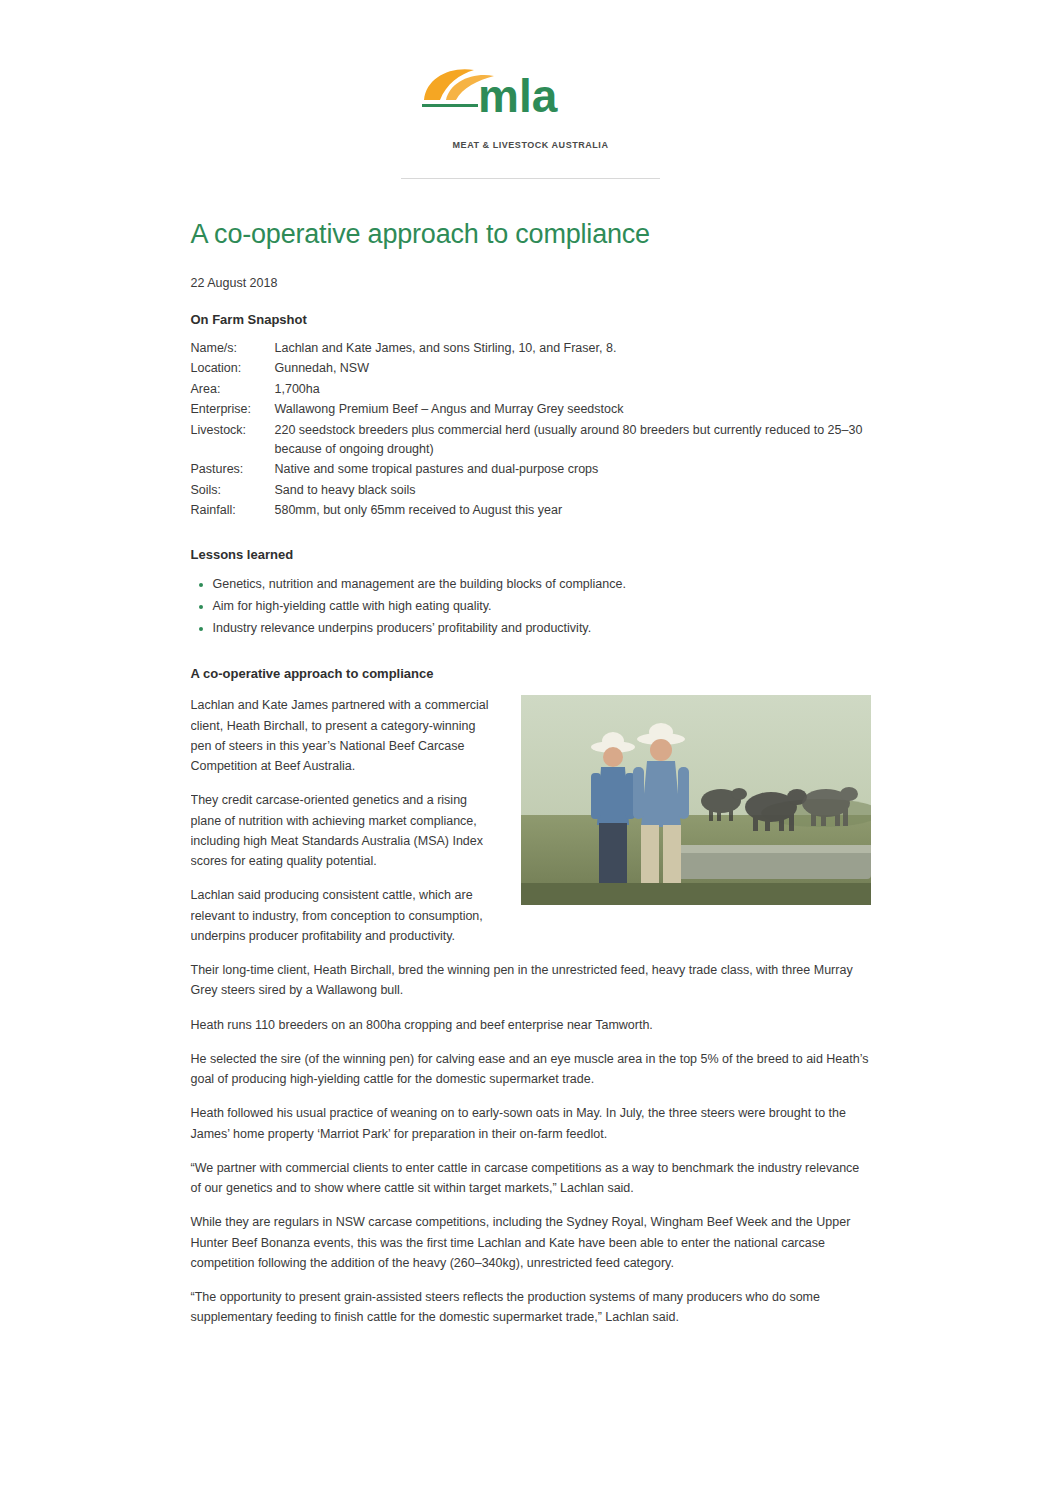mla
MEAT & LIVESTOCK AUSTRALIA
A co-operative approach to compliance
22 August 2018
On Farm Snapshot
| Name/s: | Lachlan and Kate James, and sons Stirling, 10, and Fraser, 8. |
| Location: | Gunnedah, NSW |
| Area: | 1,700ha |
| Enterprise: | Wallawong Premium Beef – Angus and Murray Grey seedstock |
| Livestock: | 220 seedstock breeders plus commercial herd (usually around 80 breeders but currently reduced to 25–30 because of ongoing drought) |
| Pastures: | Native and some tropical pastures and dual-purpose crops |
| Soils: | Sand to heavy black soils |
| Rainfall: | 580mm, but only 65mm received to August this year |
Lessons learned
Genetics, nutrition and management are the building blocks of compliance.
Aim for high-yielding cattle with high eating quality.
Industry relevance underpins producers’ profitability and productivity.
A co-operative approach to compliance
Lachlan and Kate James partnered with a commercial client, Heath Birchall, to present a category-winning pen of steers in this year’s National Beef Carcase Competition at Beef Australia.
They credit carcase-oriented genetics and a rising plane of nutrition with achieving market compliance, including high Meat Standards Australia (MSA) Index scores for eating quality potential.
Lachlan said producing consistent cattle, which are relevant to industry, from conception to consumption, underpins producer profitability and productivity.
Their long-time client, Heath Birchall, bred the winning pen in the unrestricted feed, heavy trade class, with three Murray Grey steers sired by a Wallawong bull.
Heath runs 110 breeders on an 800ha cropping and beef enterprise near Tamworth.
He selected the sire (of the winning pen) for calving ease and an eye muscle area in the top 5% of the breed to aid Heath’s goal of producing high-yielding cattle for the domestic supermarket trade.
Heath followed his usual practice of weaning on to early-sown oats in May. In July, the three steers were brought to the James’ home property ‘Marriot Park’ for preparation in their on-farm feedlot.
“We partner with commercial clients to enter cattle in carcase competitions as a way to benchmark the industry relevance of our genetics and to show where cattle sit within target markets,” Lachlan said.
While they are regulars in NSW carcase competitions, including the Sydney Royal, Wingham Beef Week and the Upper Hunter Beef Bonanza events, this was the first time Lachlan and Kate have been able to enter the national carcase competition following the addition of the heavy (260–340kg), unrestricted feed category.
“The opportunity to present grain-assisted steers reflects the production systems of many producers who do some supplementary feeding to finish cattle for the domestic supermarket trade,” Lachlan said.